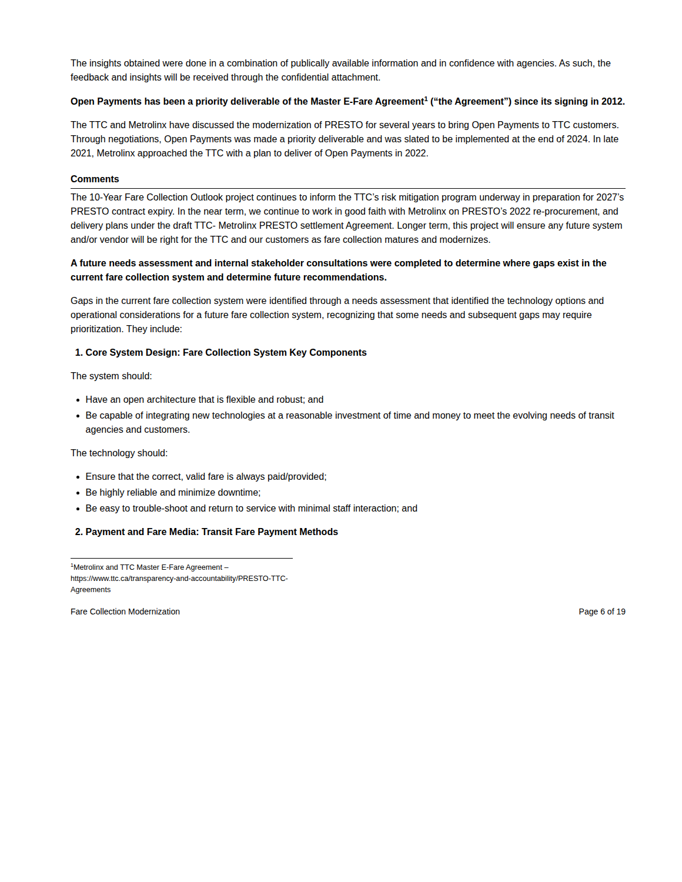The insights obtained were done in a combination of publically available information and in confidence with agencies. As such, the feedback and insights will be received through the confidential attachment.
Open Payments has been a priority deliverable of the Master E-Fare Agreement1 (“the Agreement”) since its signing in 2012.
The TTC and Metrolinx have discussed the modernization of PRESTO for several years to bring Open Payments to TTC customers. Through negotiations, Open Payments was made a priority deliverable and was slated to be implemented at the end of 2024. In late 2021, Metrolinx approached the TTC with a plan to deliver of Open Payments in 2022.
Comments
The 10-Year Fare Collection Outlook project continues to inform the TTC’s risk mitigation program underway in preparation for 2027’s PRESTO contract expiry. In the near term, we continue to work in good faith with Metrolinx on PRESTO’s 2022 re-procurement, and delivery plans under the draft TTC- Metrolinx PRESTO settlement Agreement. Longer term, this project will ensure any future system and/or vendor will be right for the TTC and our customers as fare collection matures and modernizes.
A future needs assessment and internal stakeholder consultations were completed to determine where gaps exist in the current fare collection system and determine future recommendations.
Gaps in the current fare collection system were identified through a needs assessment that identified the technology options and operational considerations for a future fare collection system, recognizing that some needs and subsequent gaps may require prioritization. They include:
Core System Design: Fare Collection System Key Components
The system should:
Have an open architecture that is flexible and robust; and
Be capable of integrating new technologies at a reasonable investment of time and money to meet the evolving needs of transit agencies and customers.
The technology should:
Ensure that the correct, valid fare is always paid/provided;
Be highly reliable and minimize downtime;
Be easy to trouble-shoot and return to service with minimal staff interaction; and
Payment and Fare Media: Transit Fare Payment Methods
1Metrolinx and TTC Master E-Fare Agreement – https://www.ttc.ca/transparency-and-accountability/PRESTO-TTC-Agreements
Fare Collection Modernization Page 6 of 19